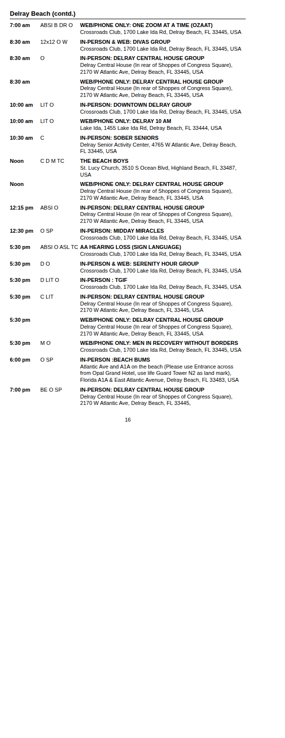Delray Beach (contd.)
| 7:00 am | ABSI B DR O | WEB/PHONE ONLY: ONE ZOOM AT A TIME (OZAAT) Crossroads Club, 1700 Lake Ida Rd, Delray Beach, FL 33445, USA |
| 8:30 am | 12x12 O W | IN-PERSON & WEB: DIVAS GROUP Crossroads Club, 1700 Lake Ida Rd, Delray Beach, FL 33445, USA |
| 8:30 am | O | IN-PERSON: DELRAY CENTRAL HOUSE GROUP Delray Central House (In rear of Shoppes of Congress Square), 2170 W Atlantic Ave, Delray Beach, FL 33445, USA |
| 8:30 am | | WEB/PHONE ONLY: DELRAY CENTRAL HOUSE GROUP Delray Central House (In rear of Shoppes of Congress Square), 2170 W Atlantic Ave, Delray Beach, FL 33445, USA |
| 10:00 am | LIT O | IN-PERSON: DOWNTOWN DELRAY GROUP Crossroads Club, 1700 Lake Ida Rd, Delray Beach, FL 33445, USA |
| 10:00 am | LIT O | WEB/PHONE ONLY: DELRAY 10 AM Lake Ida, 1455 Lake Ida Rd, Delray Beach, FL 33444, USA |
| 10:30 am | C | IN-PERSON: SOBER SENIORS Delray Senior Activity Center, 4765 W Atlantic Ave, Delray Beach, FL 33445, USA |
| Noon | C D M TC | THE BEACH BOYS St. Lucy Church, 3510 S Ocean Blvd, Highland Beach, FL 33487, USA |
| Noon | | WEB/PHONE ONLY: DELRAY CENTRAL HOUSE GROUP Delray Central House (In rear of Shoppes of Congress Square), 2170 W Atlantic Ave, Delray Beach, FL 33445, USA |
| 12:15 pm | ABSI O | IN-PERSON: DELRAY CENTRAL HOUSE GROUP Delray Central House (In rear of Shoppes of Congress Square), 2170 W Atlantic Ave, Delray Beach, FL 33445, USA |
| 12:30 pm | O SP | IN-PERSON: MIDDAY MIRACLES Crossroads Club, 1700 Lake Ida Rd, Delray Beach, FL 33445, USA |
| 5:30 pm | ABSI O ASL TC | AA HEARING LOSS (SIGN LANGUAGE) Crossroads Club, 1700 Lake Ida Rd, Delray Beach, FL 33445, USA |
| 5:30 pm | D O | IN-PERSON & WEB: SERENITY HOUR GROUP Crossroads Club, 1700 Lake Ida Rd, Delray Beach, FL 33445, USA |
| 5:30 pm | D LIT O | IN-PERSON : TGIF Crossroads Club, 1700 Lake Ida Rd, Delray Beach, FL 33445, USA |
| 5:30 pm | C LIT | IN-PERSON: DELRAY CENTRAL HOUSE GROUP Delray Central House (In rear of Shoppes of Congress Square), 2170 W Atlantic Ave, Delray Beach, FL 33445, USA |
| 5:30 pm | | WEB/PHONE ONLY: DELRAY CENTRAL HOUSE GROUP Delray Central House (In rear of Shoppes of Congress Square), 2170 W Atlantic Ave, Delray Beach, FL 33445, USA |
| 5:30 pm | M O | WEB/PHONE ONLY: MEN IN RECOVERY WITHOUT BORDERS Crossroads Club, 1700 Lake Ida Rd, Delray Beach, FL 33445, USA |
| 6:00 pm | O SP | IN-PERSON :BEACH BUMS Atlantic Ave and A1A on the beach (Please use Entrance across from Opal Grand Hotel, use life Guard Tower N2 as land mark), Florida A1A & East Atlantic Avenue, Delray Beach, FL 33483, USA |
| 7:00 pm | BE O SP | IN-PERSON: DELRAY CENTRAL HOUSE GROUP Delray Central House (In rear of Shoppes of Congress Square), 2170 W Atlantic Ave, Delray Beach, FL 33445, |
16